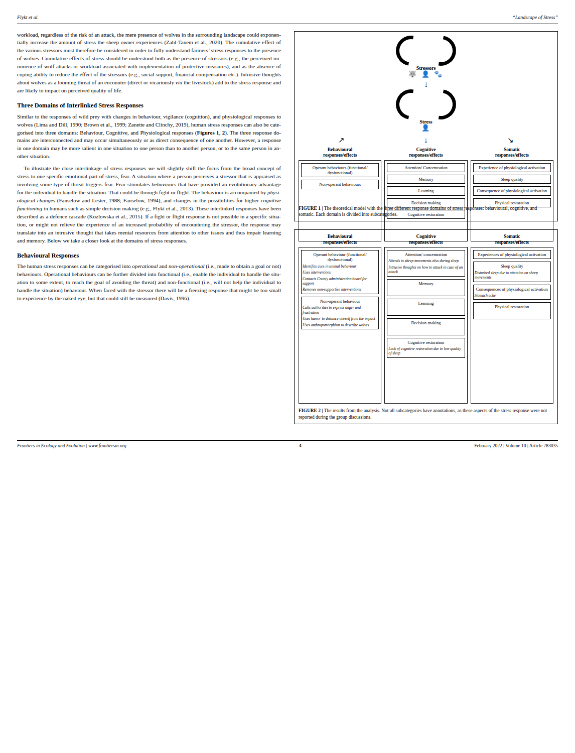Flykt et al.
“Landscape of Stress”
workload, regardless of the risk of an attack, the mere presence of wolves in the surrounding landscape could exponentially increase the amount of stress the sheep owner experiences (Zahl-Tanem et al., 2020). The cumulative effect of the various stressors must therefore be considered in order to fully understand farmers’ stress responses to the presence of wolves. Cumulative effects of stress should be understood both as the presence of stressors (e.g., the perceived imminence of wolf attacks or workload associated with implementation of protective measures), and as the absence of coping ability to reduce the effect of the stressors (e.g., social support, financial compensation etc.). Intrusive thoughts about wolves as a looming threat of an encounter (direct or vicariously via the livestock) add to the stress response and are likely to impact on perceived quality of life.
Three Domains of Interlinked Stress Responses
Similar to the responses of wild prey with changes in behaviour, vigilance (cognition), and physiological responses to wolves (Lima and Dill, 1990; Brown et al., 1999; Zanette and Clinchy, 2019), human stress responses can also be categorised into three domains: Behaviour, Cognitive, and Physiological responses (Figures 1, 2). The three response domains are interconnected and may occur simultaneously or as direct consequence of one another. However, a response in one domain may be more salient in one situation to one person than to another person, or to the same person in another situation.
To illustrate the close interlinkage of stress responses we will slightly shift the focus from the broad concept of stress to one specific emotional part of stress, fear. A situation where a person perceives a stressor that is appraised as involving some type of threat triggers fear. Fear stimulates behaviours that have provided an evolutionary advantage for the individual to handle the situation. That could be through fight or flight. The behaviour is accompanied by physiological changes (Fanselow and Lester, 1988; Fanselow, 1994), and changes in the possibilities for higher cognitive functioning in humans such as simple decision making (e.g., Flykt et al., 2013). These interlinked responses have been described as a defence cascade (Kozlowska et al., 2015). If a fight or flight response is not possible in a specific situation, or might not relieve the experience of an increased probability of encountering the stressor, the response may translate into an intrusive thought that takes mental resources from attention to other issues and thus impair learning and memory. Below we take a closer look at the domains of stress responses.
Behavioural Responses
The human stress responses can be categorised into operational and non-operational (i.e., made to obtain a goal or not) behaviours. Operational behaviours can be further divided into functional (i.e., enable the individual to handle the situation to some extent, to reach the goal of avoiding the threat) and non-functional (i.e., will not help the individual to handle the situation) behaviour. When faced with the stressor there will be a freezing response that might be too small to experience by the naked eye, but that could still be measured (Davis, 1996).
Stressors
🐺 👤 🐾
↓
Stress
👤
↗↓↘
Behavioural
responses/effects
Operant behaviours (functional/ dysfunctional)
Non-operant behaviours
Cognitive
responses/effects
Attention/ Concentration
Memory
Learning
Decision making
Cognitive restoration
Somatic
responses/effects
Experience of physiological activation
Sleep quality
Consequence of physiological activation
Physical restoration
FIGURE 1 | The theoretical model with the three different response domains of stress responses: behavioural, cognitive, and somatic. Each domain is divided into subcategories.
Behavioural
responses/effects
Operant behaviour (functional/ dysfunctional) Identifies cues in animal behaviour Uses interventions Contacts County administration board for support Removes non-supportive interventions
Non-operant behaviour Calls authorities to express anger and frustration Uses humor to distance oneself from the impact Uses anthropomorphism to describe wolves
Cognitive
responses/effects
Attention/ concentration Attends to sheep movements also during sleep Intrusive thoughts on how to attack in case of an attack
Memory
Learning
Decision-making
Cognitive restoration Lack of cognitive restoration due to low quality of sleep
Somatic
responses/effects
Experiences of physiological activation
Sleep quality Disturbed sleep due to attention on sheep movements
Consequences of physiological activation Stomach ache
Physical restoration
FIGURE 2 | The results from the analysis. Not all subcategories have annotations, as these aspects of the stress response were not reported during the group discussions.
Frontiers in Ecology and Evolution | www.frontiersin.org
4
February 2022 | Volume 10 | Article 783035